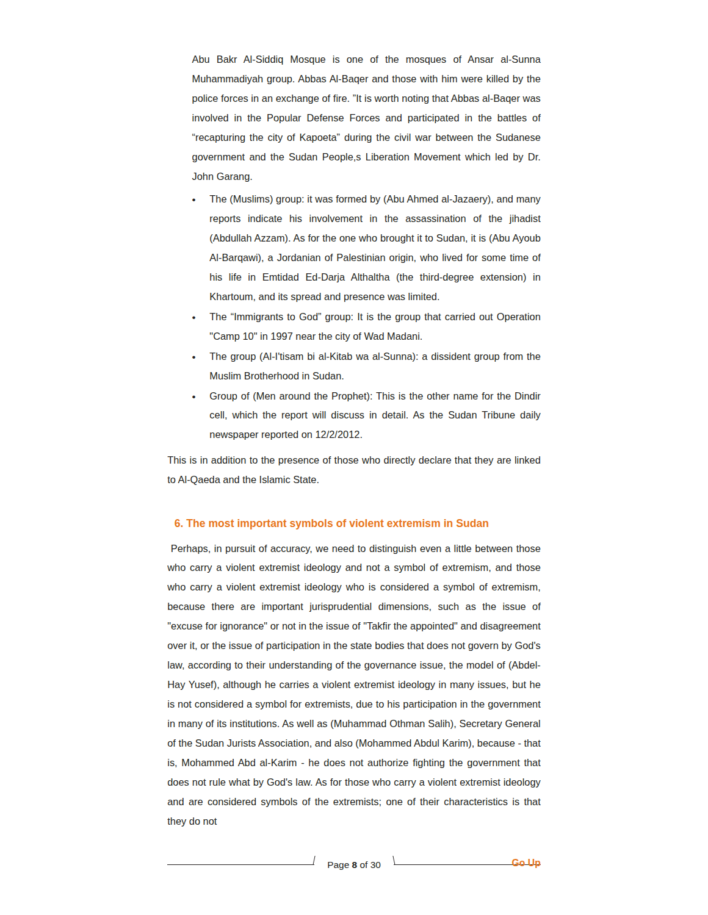Abu Bakr Al-Siddiq Mosque is one of the mosques of Ansar al-Sunna Muhammadiyah group. Abbas Al-Baqer and those with him were killed by the police forces in an exchange of fire. ”It is worth noting that Abbas al-Baqer was involved in the Popular Defense Forces and participated in the battles of “recapturing the city of Kapoeta” during the civil war between the Sudanese government and the Sudan People,s Liberation Movement which led by Dr. John Garang.
The (Muslims) group: it was formed by (Abu Ahmed al-Jazaery), and many reports indicate his involvement in the assassination of the jihadist (Abdullah Azzam). As for the one who brought it to Sudan, it is (Abu Ayoub Al-Barqawi), a Jordanian of Palestinian origin, who lived for some time of his life in Emtidad Ed-Darja Althaltha (the third-degree extension) in Khartoum, and its spread and presence was limited.
The “Immigrants to God” group: It is the group that carried out Operation "Camp 10" in 1997 near the city of Wad Madani.
The group (Al-I'tisam bi al-Kitab wa al-Sunna): a dissident group from the Muslim Brotherhood in Sudan.
Group of (Men around the Prophet): This is the other name for the Dindir cell, which the report will discuss in detail. As the Sudan Tribune daily newspaper reported on 12/2/2012.
This is in addition to the presence of those who directly declare that they are linked to Al-Qaeda and the Islamic State.
6. The most important symbols of violent extremism in Sudan
Perhaps, in pursuit of accuracy, we need to distinguish even a little between those who carry a violent extremist ideology and not a symbol of extremism, and those who carry a violent extremist ideology who is considered a symbol of extremism, because there are important jurisprudential dimensions, such as the issue of "excuse for ignorance" or not in the issue of "Takfir the appointed" and disagreement over it, or the issue of participation in the state bodies that does not govern by God's law, according to their understanding of the governance issue, the model of (Abdel-Hay Yusef), although he carries a violent extremist ideology in many issues, but he is not considered a symbol for extremists, due to his participation in the government in many of its institutions. As well as (Muhammad Othman Salih), Secretary General of the Sudan Jurists Association, and also (Mohammed Abdul Karim), because - that is, Mohammed Abd al-Karim - he does not authorize fighting the government that does not rule what by God's law. As for those who carry a violent extremist ideology and are considered symbols of the extremists; one of their characteristics is that they do not
Page 8 of 30 Go Up